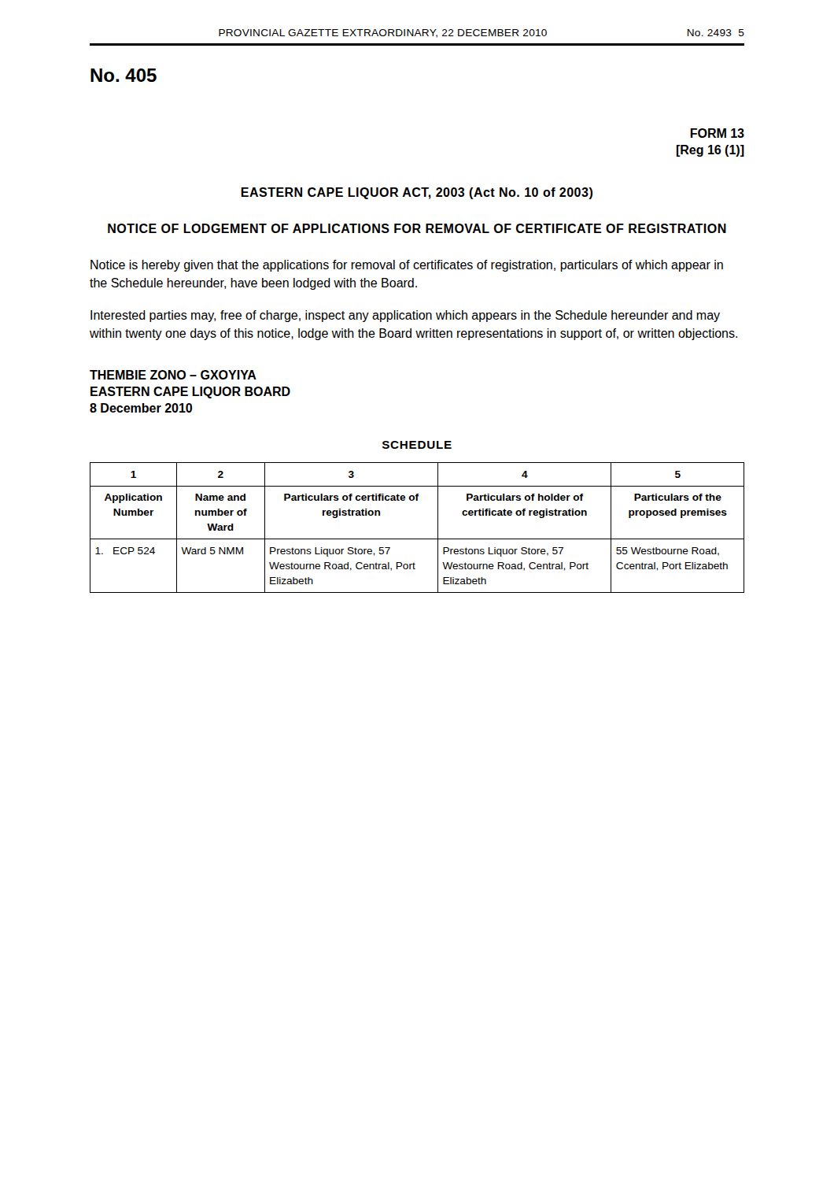PROVINCIAL GAZETTE EXTRAORDINARY, 22 DECEMBER 2010
No. 2493 5
No. 405
FORM 13
[Reg 16 (1)]
EASTERN CAPE LIQUOR ACT, 2003 (Act No. 10 of 2003)
NOTICE OF LODGEMENT OF APPLICATIONS FOR REMOVAL OF CERTIFICATE OF REGISTRATION
Notice is hereby given that the applications for removal of certificates of registration, particulars of which appear in the Schedule hereunder, have been lodged with the Board.
Interested parties may, free of charge, inspect any application which appears in the Schedule hereunder and may within twenty one days of this notice, lodge with the Board written representations in support of, or written objections.
THEMBIE ZONO – GXOYIYA EASTERN CAPE LIQUOR BOARD 8 December 2010
SCHEDULE
| 1 | 2 | 3 | 4 | 5 |
| --- | --- | --- | --- | --- |
| Application Number | Name and number of Ward | Particulars of certificate of registration | Particulars of holder of certificate of registration | Particulars of the proposed premises |
| 1. ECP 524 | Ward 5 NMM | Prestons Liquor Store, 57 Westourne Road, Central, Port Elizabeth | Prestons Liquor Store, 57 Westourne Road, Central, Port Elizabeth | 55 Westbourne Road, Ccentral, Port Elizabeth |